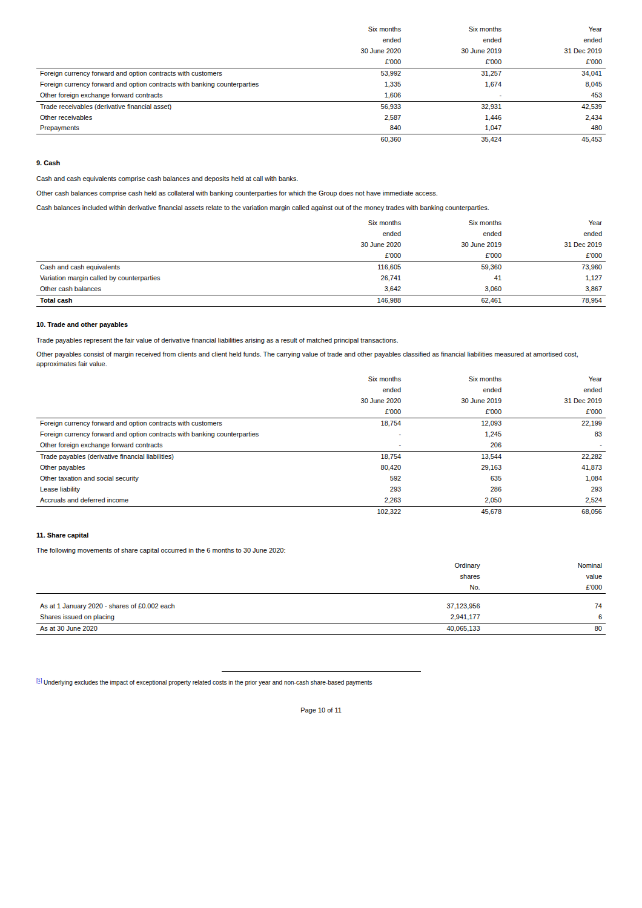| | Six months | Six months | Year |
| | ended | ended | ended |
| | 30 June 2020 | 30 June 2019 | 31 Dec 2019 |
| | £'000 | £'000 | £'000 |
| Foreign currency forward and option contracts with customers | 53,992 | 31,257 | 34,041 |
| Foreign currency forward and option contracts with banking counterparties | 1,335 | 1,674 | 8,045 |
| Other foreign exchange forward contracts | 1,606 | - | 453 |
| Trade receivables (derivative financial asset) | 56,933 | 32,931 | 42,539 |
| Other receivables | 2,587 | 1,446 | 2,434 |
| Prepayments | 840 | 1,047 | 480 |
| | 60,360 | 35,424 | 45,453 |
9. Cash
Cash and cash equivalents comprise cash balances and deposits held at call with banks.
Other cash balances comprise cash held as collateral with banking counterparties for which the Group does not have immediate access.
Cash balances included within derivative financial assets relate to the variation margin called against out of the money trades with banking counterparties.
| | Six months | Six months | Year |
| | ended | ended | ended |
| | 30 June 2020 | 30 June 2019 | 31 Dec 2019 |
| | £'000 | £'000 | £'000 |
| Cash and cash equivalents | 116,605 | 59,360 | 73,960 |
| Variation margin called by counterparties | 26,741 | 41 | 1,127 |
| Other cash balances | 3,642 | 3,060 | 3,867 |
| Total cash | 146,988 | 62,461 | 78,954 |
10. Trade and other payables
Trade payables represent the fair value of derivative financial liabilities arising as a result of matched principal transactions.
Other payables consist of margin received from clients and client held funds. The carrying value of trade and other payables classified as financial liabilities measured at amortised cost, approximates fair value.
| | Six months | Six months | Year |
| | ended | ended | ended |
| | 30 June 2020 | 30 June 2019 | 31 Dec 2019 |
| | £'000 | £'000 | £'000 |
| Foreign currency forward and option contracts with customers | 18,754 | 12,093 | 22,199 |
| Foreign currency forward and option contracts with banking counterparties | - | 1,245 | 83 |
| Other foreign exchange forward contracts | - | 206 | - |
| Trade payables (derivative financial liabilities) | 18,754 | 13,544 | 22,282 |
| Other payables | 80,420 | 29,163 | 41,873 |
| Other taxation and social security | 592 | 635 | 1,084 |
| Lease liability | 293 | 286 | 293 |
| Accruals and deferred income | 2,263 | 2,050 | 2,524 |
| | 102,322 | 45,678 | 68,056 |
11. Share capital
The following movements of share capital occurred in the 6 months to 30 June 2020:
| | Ordinary | Nominal |
| | shares | value |
| | No. | £'000 |
| As at 1 January 2020 - shares of £0.002 each | 37,123,956 | 74 |
| Shares issued on placing | 2,941,177 | 6 |
| As at 30 June 2020 | 40,065,133 | 80 |
[1] Underlying excludes the impact of exceptional property related costs in the prior year and non-cash share-based payments
Page 10 of 11